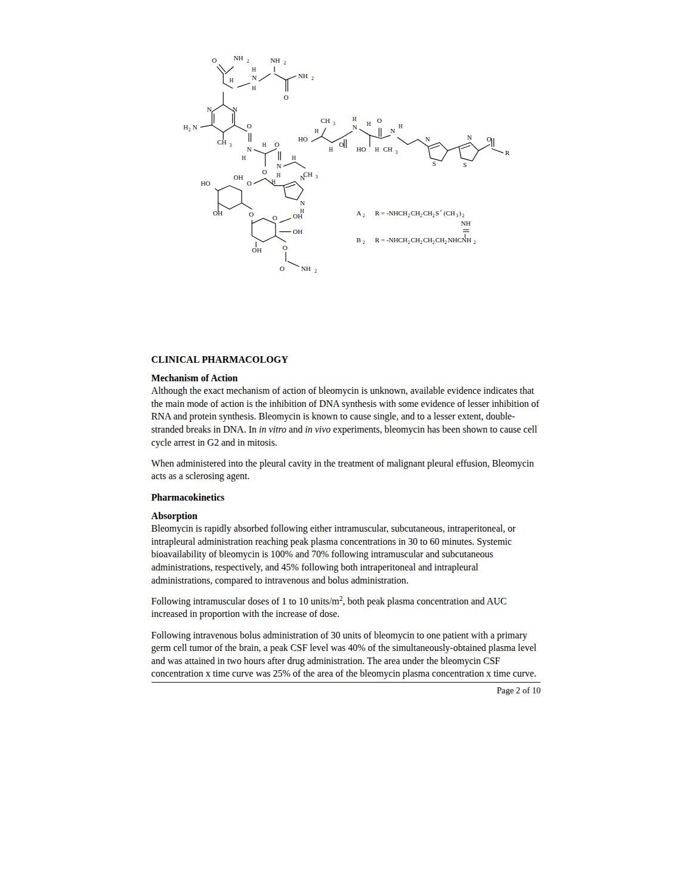O NH 2 H NH 2 H N H NH 2 O N N H 2 N CH 3 O N H H O N H H CH 3 HO H CH 3 H O N H H O N H HO H CH 3 N S N S O R O H N N H O OH HO OH O O OH OH OH O O NH 2 A 2 R = -NHCH 2 CH 2 CH 2 S + (CH 3 ) 2 B 2 R = -NHCH 2 CH 2 CH 2 CH 2 NHCNH 2 NH
CLINICAL PHARMACOLOGY
Mechanism of Action
Although the exact mechanism of action of bleomycin is unknown, available evidence indicates that the main mode of action is the inhibition of DNA synthesis with some evidence of lesser inhibition of RNA and protein synthesis. Bleomycin is known to cause single, and to a lesser extent, double-stranded breaks in DNA. In in vitro and in vivo experiments, bleomycin has been shown to cause cell cycle arrest in G2 and in mitosis.
When administered into the pleural cavity in the treatment of malignant pleural effusion, Bleomycin acts as a sclerosing agent.
Pharmacokinetics
Absorption
Bleomycin is rapidly absorbed following either intramuscular, subcutaneous, intraperitoneal, or intrapleural administration reaching peak plasma concentrations in 30 to 60 minutes. Systemic bioavailability of bleomycin is 100% and 70% following intramuscular and subcutaneous administrations, respectively, and 45% following both intraperitoneal and intrapleural administrations, compared to intravenous and bolus administration.
Following intramuscular doses of 1 to 10 units/m2, both peak plasma concentration and AUC increased in proportion with the increase of dose.
Following intravenous bolus administration of 30 units of bleomycin to one patient with a primary germ cell tumor of the brain, a peak CSF level was 40% of the simultaneously-obtained plasma level and was attained in two hours after drug administration. The area under the bleomycin CSF concentration x time curve was 25% of the area of the bleomycin plasma concentration x time curve.
Page 2 of 10